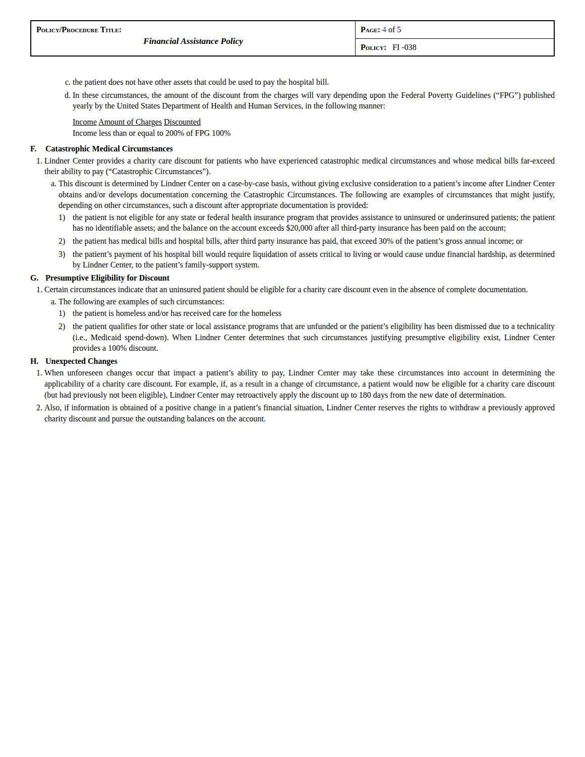| Policy/Procedure Title: Financial Assistance Policy | Page: 4 of 5 |
| Policy: FI -038 |
the patient does not have other assets that could be used to pay the hospital bill.
In these circumstances, the amount of the discount from the charges will vary depending upon the Federal Poverty Guidelines (“FPG”) published yearly by the United States Department of Health and Human Services, in the following manner:
Income Amount of Charges Discounted
Income less than or equal to 200% of FPG 100%
F. Catastrophic Medical Circumstances
Lindner Center provides a charity care discount for patients who have experienced catastrophic medical circumstances and whose medical bills far-exceed their ability to pay (“Catastrophic Circumstances”).
This discount is determined by Lindner Center on a case-by-case basis, without giving exclusive consideration to a patient’s income after Lindner Center obtains and/or develops documentation concerning the Catastrophic Circumstances. The following are examples of circumstances that might justify, depending on other circumstances, such a discount after appropriate documentation is provided:
the patient is not eligible for any state or federal health insurance program that provides assistance to uninsured or underinsured patients; the patient has no identifiable assets; and the balance on the account exceeds $20,000 after all third-party insurance has been paid on the account;
the patient has medical bills and hospital bills, after third party insurance has paid, that exceed 30% of the patient’s gross annual income; or
the patient’s payment of his hospital bill would require liquidation of assets critical to living or would cause undue financial hardship, as determined by Lindner Center, to the patient’s family-support system.
G. Presumptive Eligibility for Discount
Certain circumstances indicate that an uninsured patient should be eligible for a charity care discount even in the absence of complete documentation.
The following are examples of such circumstances:
the patient is homeless and/or has received care for the homeless
the patient qualifies for other state or local assistance programs that are unfunded or the patient’s eligibility has been dismissed due to a technicality (i.e., Medicaid spend-down). When Lindner Center determines that such circumstances justifying presumptive eligibility exist, Lindner Center provides a 100% discount.
H. Unexpected Changes
When unforeseen changes occur that impact a patient’s ability to pay, Lindner Center may take these circumstances into account in determining the applicability of a charity care discount. For example, if, as a result in a change of circumstance, a patient would now be eligible for a charity care discount (but had previously not been eligible), Lindner Center may retroactively apply the discount up to 180 days from the new date of determination.
Also, if information is obtained of a positive change in a patient’s financial situation, Lindner Center reserves the rights to withdraw a previously approved charity discount and pursue the outstanding balances on the account.